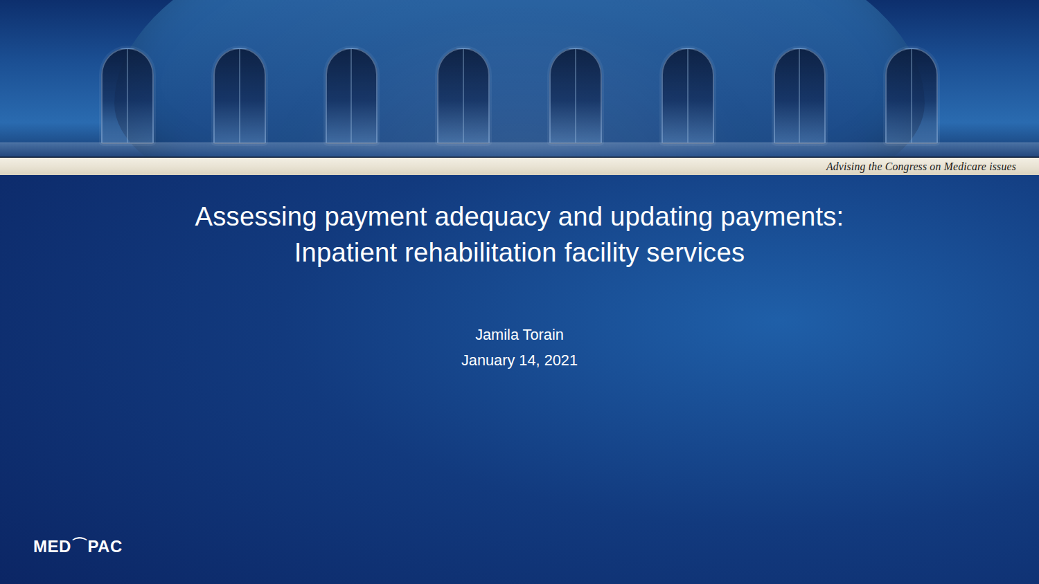Advising the Congress on Medicare issues
Assessing payment adequacy and updating payments:
Inpatient rehabilitation facility services
Jamila Torain
January 14, 2021
MED⌒PAC